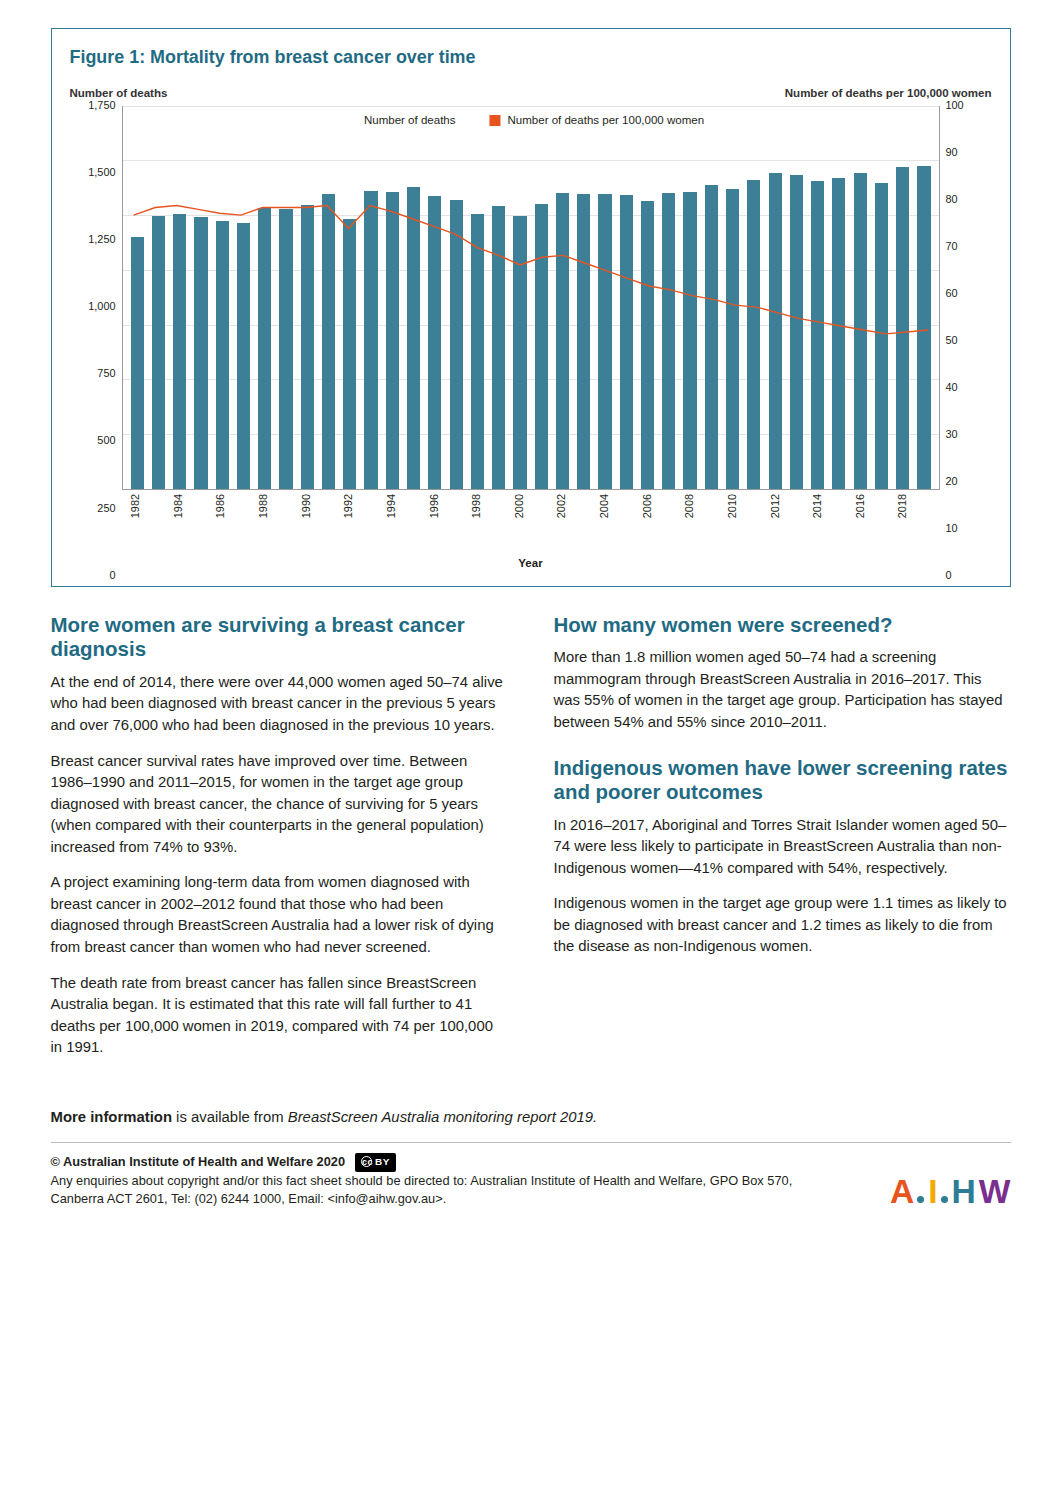Figure 1: Mortality from breast cancer over time
Number of deaths
Number of deaths per 100,000 women
Number of deaths Number of deaths per 100,000 women
1,750
1,500
1,250
1,000
750
500
250
0
100
90
80
70
60
50
40
30
20
10
0
1982
1984
1986
1988
1990
1992
1994
1996
1998
2000
2002
2004
2006
2008
2010
2012
2014
2016
2018
Year
More women are surviving a breast cancer diagnosis
At the end of 2014, there were over 44,000 women aged 50–74 alive who had been diagnosed with breast cancer in the previous 5 years and over 76,000 who had been diagnosed in the previous 10 years.
Breast cancer survival rates have improved over time. Between 1986–1990 and 2011–2015, for women in the target age group diagnosed with breast cancer, the chance of surviving for 5 years (when compared with their counterparts in the general population) increased from 74% to 93%.
A project examining long-term data from women diagnosed with breast cancer in 2002–2012 found that those who had been diagnosed through BreastScreen Australia had a lower risk of dying from breast cancer than women who had never screened.
The death rate from breast cancer has fallen since BreastScreen Australia began. It is estimated that this rate will fall further to 41 deaths per 100,000 women in 2019, compared with 74 per 100,000 in 1991.
How many women were screened?
More than 1.8 million women aged 50–74 had a screening mammogram through BreastScreen Australia in 2016–2017. This was 55% of women in the target age group. Participation has stayed between 54% and 55% since 2010–2011.
Indigenous women have lower screening rates and poorer outcomes
In 2016–2017, Aboriginal and Torres Strait Islander women aged 50–74 were less likely to participate in BreastScreen Australia than non-Indigenous women—41% compared with 54%, respectively.
Indigenous women in the target age group were 1.1 times as likely to be diagnosed with breast cancer and 1.2 times as likely to die from the disease as non-Indigenous women.
More information is available from BreastScreen Australia monitoring report 2019.
© Australian Institute of Health and Welfare 2020 cc BY
Any enquiries about copyright and/or this fact sheet should be directed to: Australian Institute of Health and Welfare, GPO Box 570, Canberra ACT 2601, Tel: (02) 6244 1000, Email: <info@aihw.gov.au>.
A I HW